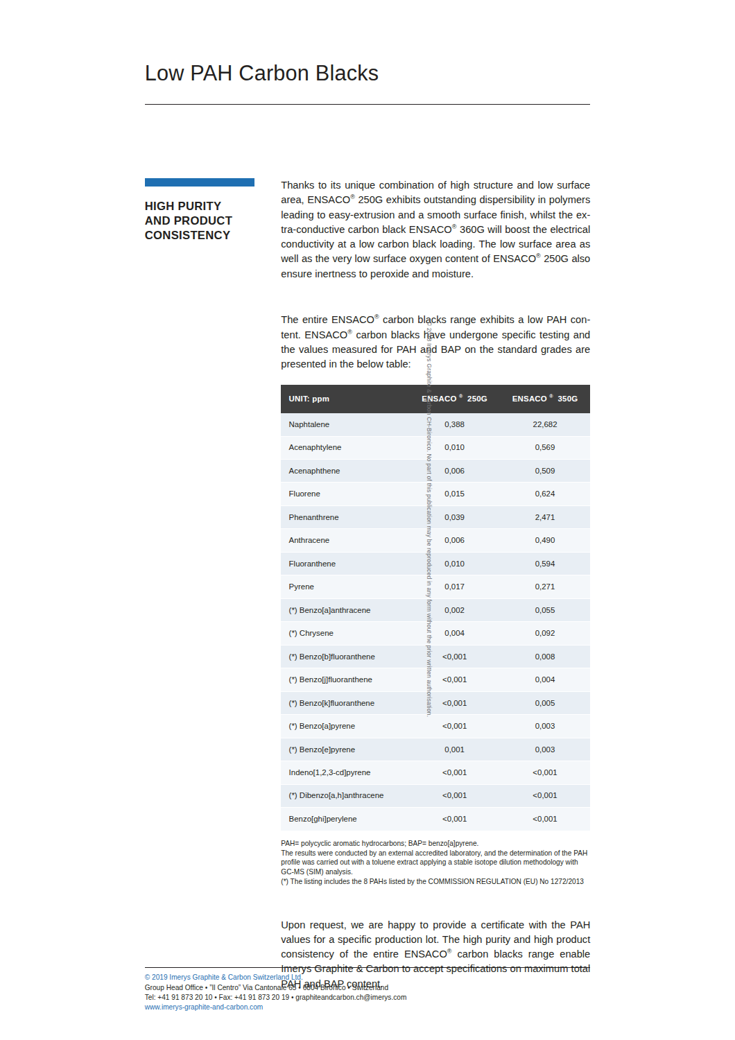Low PAH Carbon Blacks
High purity
and product
consistency
Thanks to its unique combination of high structure and low surface area, ENSACO® 250G exhibits outstanding dispersibility in polymers leading to easy-extrusion and a smooth surface finish, whilst the extra-conductive carbon black ENSACO® 360G will boost the electrical conductivity at a low carbon black loading. The low surface area as well as the very low surface oxygen content of ENSACO® 250G also ensure inertness to peroxide and moisture.
The entire ENSACO® carbon blacks range exhibits a low PAH content. ENSACO® carbon blacks have undergone specific testing and the values measured for PAH and BAP on the standard grades are presented in the below table:
| UNIT: ppm | ENSACO ® 250G | ENSACO ® 350G |
| --- | --- | --- |
| Naphtalene | 0,388 | 22,682 |
| Acenaphtylene | 0,010 | 0,569 |
| Acenaphthene | 0,006 | 0,509 |
| Fluorene | 0,015 | 0,624 |
| Phenanthrene | 0,039 | 2,471 |
| Anthracene | 0,006 | 0,490 |
| Fluoranthene | 0,010 | 0,594 |
| Pyrene | 0,017 | 0,271 |
| (*) Benzo[a]anthracene | 0,002 | 0,055 |
| (*) Chrysene | 0,004 | 0,092 |
| (*) Benzo[b]fluoranthene | <0,001 | 0,008 |
| (*) Benzo[j]fluoranthene | <0,001 | 0,004 |
| (*) Benzo[k]fluoranthene | <0,001 | 0,005 |
| (*) Benzo[a]pyrene | <0,001 | 0,003 |
| (*) Benzo[e]pyrene | 0,001 | 0,003 |
| Indeno[1,2,3-cd]pyrene | <0,001 | <0,001 |
| (*) Dibenzo[a,h]anthracene | <0,001 | <0,001 |
| Benzo[ghi]perylene | <0,001 | <0,001 |
PAH= polycyclic aromatic hydrocarbons; BAP= benzo[a]pyrene.
The results were conducted by an external accredited laboratory, and the determination of the PAH profile was carried out with a toluene extract applying a stable isotope dilution methodology with GC-MS (SIM) analysis.
(*) The listing includes the 8 PAHs listed by the COMMISSION REGULATION (EU) No 1272/2013
Upon request, we are happy to provide a certificate with the PAH values for a specific production lot. The high purity and high product consistency of the entire ENSACO® carbon blacks range enable Imerys Graphite & Carbon to accept specifications on maximum total PAH and BAP content.
© 2018 Imerys Graphite & Carbon CH-Bironico. No part of this publication may be reproduced in any form without the prior written authorisation.
© 2019 Imerys Graphite & Carbon Switzerland Ltd.
Group Head Office • ”Il Centro” Via Cantonale 65 • 6804 Bironico • Switzerland
Tel: +41 91 873 20 10 • Fax: +41 91 873 20 19 • graphiteandcarbon.ch@imerys.com
www.imerys-graphite-and-carbon.com